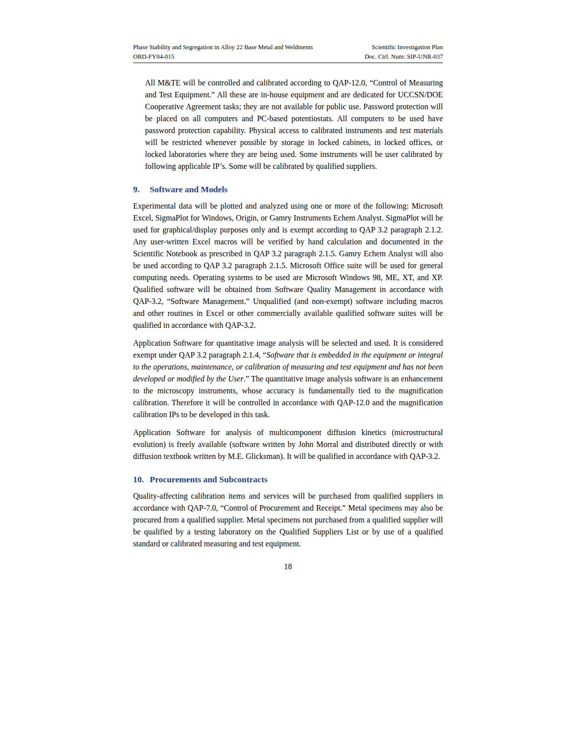| Phase Stability and Segregation in Alloy 22 Base Metal and Weldments | Scientific Investigation Plan |
| ORD-FY04-015 | Doc. Ctrl. Num: SIP-UNR-037 |
All M&TE will be controlled and calibrated according to QAP-12.0, “Control of Measuring and Test Equipment.” All these are in-house equipment and are dedicated for UCCSN/DOE Cooperative Agreement tasks; they are not available for public use. Password protection will be placed on all computers and PC-based potentiostats. All computers to be used have password protection capability. Physical access to calibrated instruments and test materials will be restricted whenever possible by storage in locked cabinets, in locked offices, or locked laboratories where they are being used. Some instruments will be user calibrated by following applicable IP’s. Some will be calibrated by qualified suppliers.
9. Software and Models
Experimental data will be plotted and analyzed using one or more of the following: Microsoft Excel, SigmaPlot for Windows, Origin, or Gamry Instruments Echem Analyst. SigmaPlot will be used for graphical/display purposes only and is exempt according to QAP 3.2 paragraph 2.1.2. Any user-written Excel macros will be verified by hand calculation and documented in the Scientific Notebook as prescribed in QAP 3.2 paragraph 2.1.5. Gamry Echem Analyst will also be used according to QAP 3.2 paragraph 2.1.5. Microsoft Office suite will be used for general computing needs. Operating systems to be used are Microsoft Windows 98, ME, XT, and XP. Qualified software will be obtained from Software Quality Management in accordance with QAP-3.2, “Software Management.” Unqualified (and non-exempt) software including macros and other routines in Excel or other commercially available qualified software suites will be qualified in accordance with QAP-3.2.
Application Software for quantitative image analysis will be selected and used. It is considered exempt under QAP 3.2 paragraph 2.1.4, “Software that is embedded in the equipment or integral to the operations, maintenance, or calibration of measuring and test equipment and has not been developed or modified by the User.” The quantitative image analysis software is an enhancement to the microscopy instruments, whose accuracy is fundamentally tied to the magnification calibration. Therefore it will be controlled in accordance with QAP-12.0 and the magnification calibration IPs to be developed in this task.
Application Software for analysis of multicomponent diffusion kinetics (microstructural evolution) is freely available (software written by John Morral and distributed directly or with diffusion textbook written by M.E. Glicksman). It will be qualified in accordance with QAP-3.2.
10. Procurements and Subcontracts
Quality-affecting calibration items and services will be purchased from qualified suppliers in accordance with QAP-7.0, “Control of Procurement and Receipt.” Metal specimens may also be procured from a qualified supplier. Metal specimens not purchased from a qualified supplier will be qualified by a testing laboratory on the Qualified Suppliers List or by use of a qualified standard or calibrated measuring and test equipment.
18